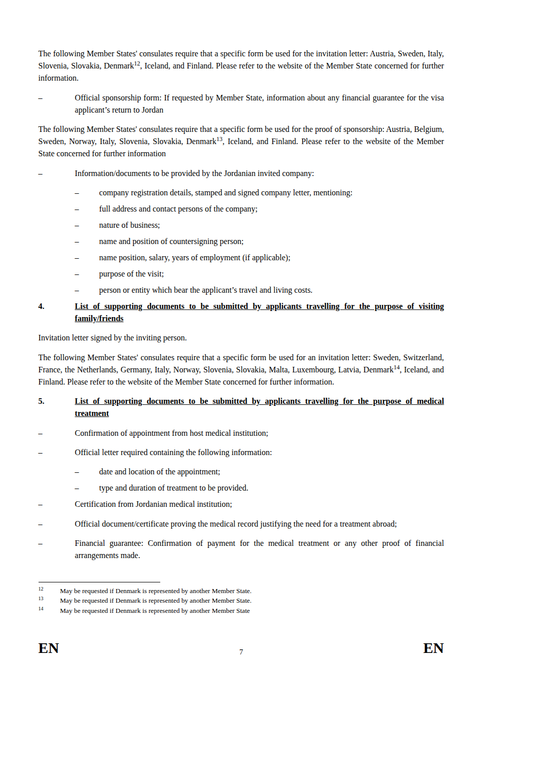The following Member States' consulates require that a specific form be used for the invitation letter: Austria, Sweden, Italy, Slovenia, Slovakia, Denmark12, Iceland, and Finland. Please refer to the website of the Member State concerned for further information.
– Official sponsorship form: If requested by Member State, information about any financial guarantee for the visa applicant’s return to Jordan
The following Member States' consulates require that a specific form be used for the proof of sponsorship: Austria, Belgium, Sweden, Norway, Italy, Slovenia, Slovakia, Denmark13, Iceland, and Finland. Please refer to the website of the Member State concerned for further information
– Information/documents to be provided by the Jordanian invited company:
– company registration details, stamped and signed company letter, mentioning:
– full address and contact persons of the company;
– nature of business;
– name and position of countersigning person;
– name position, salary, years of employment (if applicable);
– purpose of the visit;
– person or entity which bear the applicant’s travel and living costs.
4. List of supporting documents to be submitted by applicants travelling for the purpose of visiting family/friends
Invitation letter signed by the inviting person.
The following Member States' consulates require that a specific form be used for an invitation letter: Sweden, Switzerland, France, the Netherlands, Germany, Italy, Norway, Slovenia, Slovakia, Malta, Luxembourg, Latvia, Denmark14, Iceland, and Finland. Please refer to the website of the Member State concerned for further information.
5. List of supporting documents to be submitted by applicants travelling for the purpose of medical treatment
– Confirmation of appointment from host medical institution;
– Official letter required containing the following information:
– date and location of the appointment;
– type and duration of treatment to be provided.
– Certification from Jordanian medical institution;
– Official document/certificate proving the medical record justifying the need for a treatment abroad;
– Financial guarantee: Confirmation of payment for the medical treatment or any other proof of financial arrangements made.
12 May be requested if Denmark is represented by another Member State.
13 May be requested if Denmark is represented by another Member State.
14 May be requested if Denmark is represented by another Member State
EN 7 EN